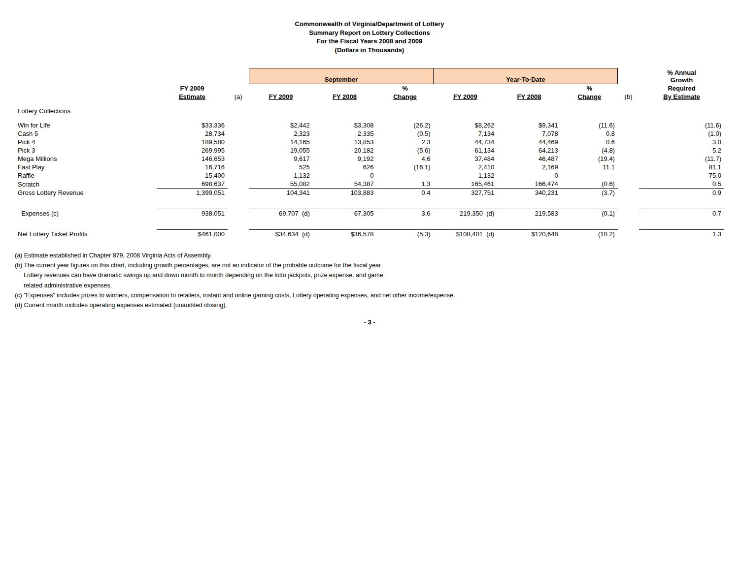Commonwealth of Virginia/Department of Lottery
Summary Report on Lottery Collections
For the Fiscal Years 2008 and 2009
(Dollars in Thousands)
| | | | September | Year-To-Date | | % Annual Growth |
| | FY 2009 | | | | % | | | % | | Required |
| | Estimate | (a) | FY 2009 | FY 2008 | Change | FY 2009 | FY 2008 | Change | (b) | By Estimate |
| Lottery Collections | |
| Win for Life | $33,336 | | $2,442 | $3,308 | (26.2) | $8,262 | $9,341 | (11.6) | | (11.6) |
| Cash 5 | 28,734 | | 2,323 | 2,335 | (0.5) | 7,134 | 7,078 | 0.8 | | (1.0) |
| Pick 4 | 189,580 | | 14,165 | 13,853 | 2.3 | 44,734 | 44,469 | 0.6 | | 3.0 |
| Pick 3 | 269,995 | | 19,055 | 20,182 | (5.6) | 61,134 | 64,213 | (4.8) | | 5.2 |
| Mega Millions | 146,653 | | 9,617 | 9,192 | 4.6 | 37,484 | 46,487 | (19.4) | | (11.7) |
| Fast Play | 16,716 | | 525 | 626 | (16.1) | 2,410 | 2,169 | 11.1 | | 81.1 |
| Raffle | 15,400 | | 1,132 | 0 | - | 1,132 | 0 | - | | 75.0 |
| Scratch | 698,637 | | 55,082 | 54,387 | 1.3 | 165,461 | 166,474 | (0.6) | | 0.5 |
| Gross Lottery Revenue | 1,399,051 | | 104,341 | 103,883 | 0.4 | 327,751 | 340,231 | (3.7) | | 0.9 |
| Expenses (c) | 938,051 | | 69,707 (d) | 67,305 | 3.6 | 219,350 (d) | 219,583 | (0.1) | | 0.7 |
| Net Lottery Ticket Profits | $461,000 | | $34,634 (d) | $36,578 | (5.3) | $108,401 (d) | $120,648 | (10.2) | | 1.3 |
(a) Estimate established in Chapter 879, 2008 Virginia Acts of Assembly.
(b) The current year figures on this chart, including growth percentages, are not an indicator of the probable outcome for the fiscal year.
Lottery revenues can have dramatic swings up and down month to month depending on the lotto jackpots, prize expense, and game
related administrative expenses.
(c) "Expenses" includes prizes to winners, compensation to retailers, instant and online gaming costs, Lottery operating expenses, and net other income/expense.
(d) Current month includes operating expenses estimated (unaudited closing).
- 3 -